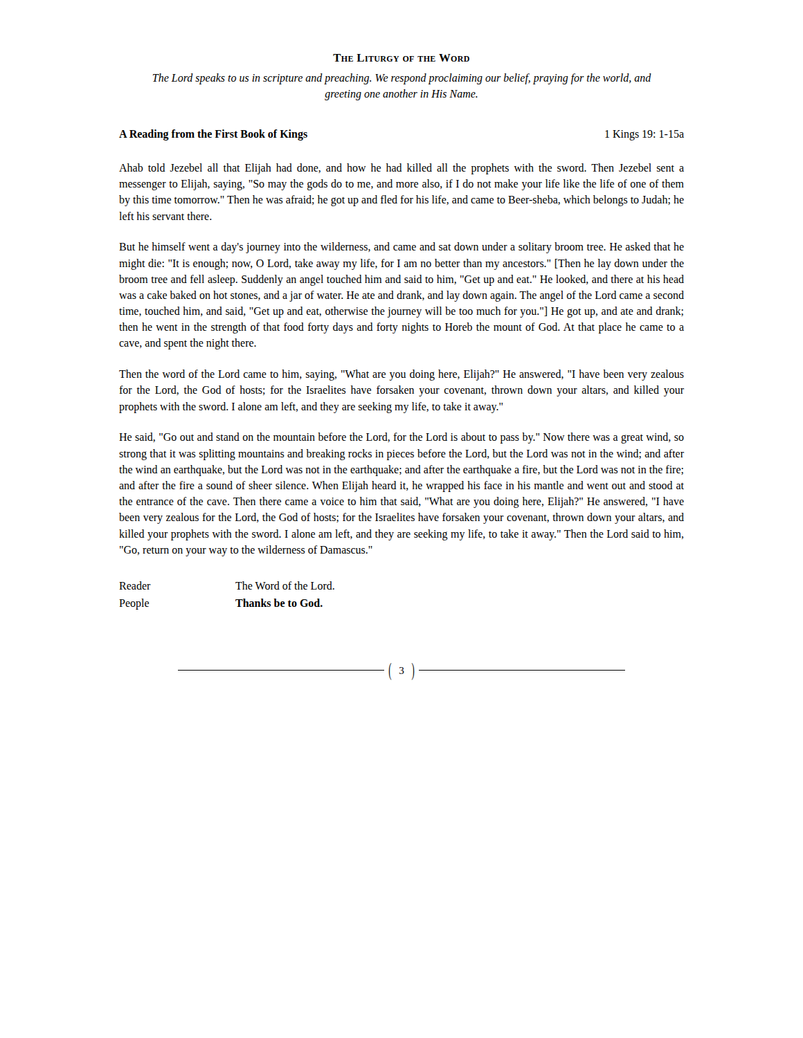The Liturgy of the Word
The Lord speaks to us in scripture and preaching. We respond proclaiming our belief, praying for the world, and greeting one another in His Name.
A Reading from the First Book of Kings 1 Kings 19: 1-15a
Ahab told Jezebel all that Elijah had done, and how he had killed all the prophets with the sword. Then Jezebel sent a messenger to Elijah, saying, "So may the gods do to me, and more also, if I do not make your life like the life of one of them by this time tomorrow." Then he was afraid; he got up and fled for his life, and came to Beer-sheba, which belongs to Judah; he left his servant there.
But he himself went a day's journey into the wilderness, and came and sat down under a solitary broom tree. He asked that he might die: "It is enough; now, O Lord, take away my life, for I am no better than my ancestors." [Then he lay down under the broom tree and fell asleep. Suddenly an angel touched him and said to him, "Get up and eat." He looked, and there at his head was a cake baked on hot stones, and a jar of water. He ate and drank, and lay down again. The angel of the Lord came a second time, touched him, and said, "Get up and eat, otherwise the journey will be too much for you."] He got up, and ate and drank; then he went in the strength of that food forty days and forty nights to Horeb the mount of God. At that place he came to a cave, and spent the night there.
Then the word of the Lord came to him, saying, "What are you doing here, Elijah?" He answered, "I have been very zealous for the Lord, the God of hosts; for the Israelites have forsaken your covenant, thrown down your altars, and killed your prophets with the sword. I alone am left, and they are seeking my life, to take it away."
He said, "Go out and stand on the mountain before the Lord, for the Lord is about to pass by." Now there was a great wind, so strong that it was splitting mountains and breaking rocks in pieces before the Lord, but the Lord was not in the wind; and after the wind an earthquake, but the Lord was not in the earthquake; and after the earthquake a fire, but the Lord was not in the fire; and after the fire a sound of sheer silence. When Elijah heard it, he wrapped his face in his mantle and went out and stood at the entrance of the cave. Then there came a voice to him that said, "What are you doing here, Elijah?" He answered, "I have been very zealous for the Lord, the God of hosts; for the Israelites have forsaken your covenant, thrown down your altars, and killed your prophets with the sword. I alone am left, and they are seeking my life, to take it away." Then the Lord said to him, "Go, return on your way to the wilderness of Damascus."
| Reader | The Word of the Lord. |
| People | Thanks be to God. |
3